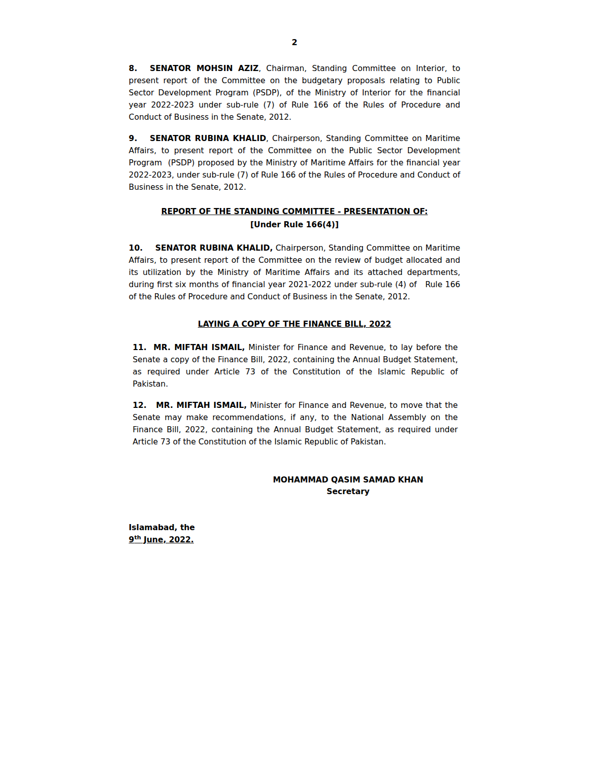2
8. SENATOR MOHSIN AZIZ, Chairman, Standing Committee on Interior, to present report of the Committee on the budgetary proposals relating to Public Sector Development Program (PSDP), of the Ministry of Interior for the financial year 2022-2023 under sub-rule (7) of Rule 166 of the Rules of Procedure and Conduct of Business in the Senate, 2012.
9. SENATOR RUBINA KHALID, Chairperson, Standing Committee on Maritime Affairs, to present report of the Committee on the Public Sector Development Program (PSDP) proposed by the Ministry of Maritime Affairs for the financial year 2022-2023, under sub-rule (7) of Rule 166 of the Rules of Procedure and Conduct of Business in the Senate, 2012.
REPORT OF THE STANDING COMMITTEE - PRESENTATION OF:
[Under Rule 166(4)]
10. SENATOR RUBINA KHALID, Chairperson, Standing Committee on Maritime Affairs, to present report of the Committee on the review of budget allocated and its utilization by the Ministry of Maritime Affairs and its attached departments, during first six months of financial year 2021-2022 under sub-rule (4) of Rule 166 of the Rules of Procedure and Conduct of Business in the Senate, 2012.
LAYING A COPY OF THE FINANCE BILL, 2022
11. MR. MIFTAH ISMAIL, Minister for Finance and Revenue, to lay before the Senate a copy of the Finance Bill, 2022, containing the Annual Budget Statement, as required under Article 73 of the Constitution of the Islamic Republic of Pakistan.
12. MR. MIFTAH ISMAIL, Minister for Finance and Revenue, to move that the Senate may make recommendations, if any, to the National Assembly on the Finance Bill, 2022, containing the Annual Budget Statement, as required under Article 73 of the Constitution of the Islamic Republic of Pakistan.
MOHAMMAD QASIM SAMAD KHAN Secretary
Islamabad, the
9th June, 2022.